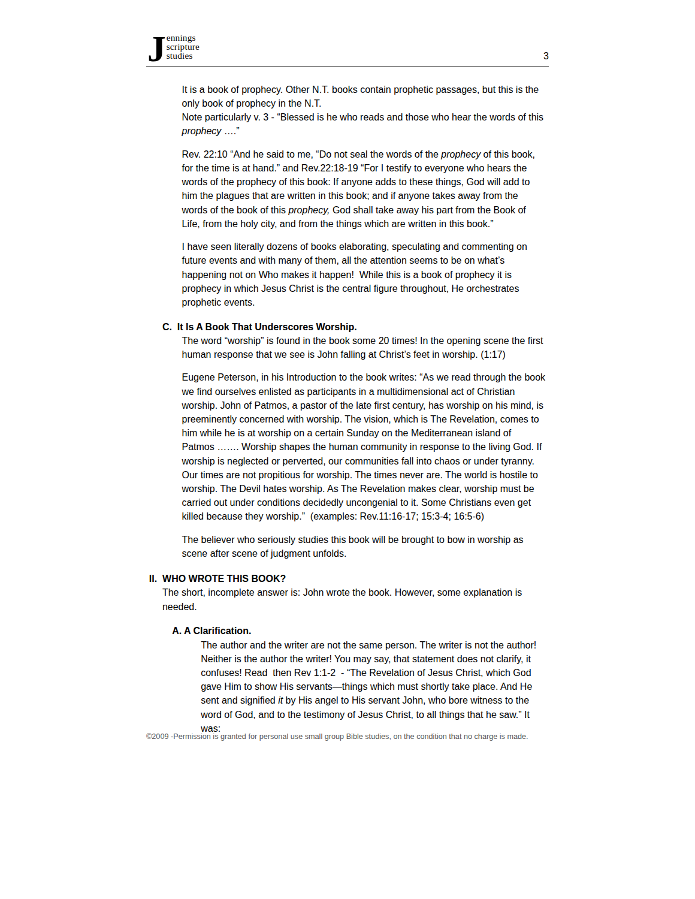J ennings scripture studies
3
It is a book of prophecy. Other N.T. books contain prophetic passages, but this is the only book of prophecy in the N.T.
Note particularly v. 3 - “Blessed is he who reads and those who hear the words of this prophecy ….”
Rev. 22:10 “And he said to me, “Do not seal the words of the prophecy of this book, for the time is at hand.” and Rev.22:18-19 “For I testify to everyone who hears the words of the prophecy of this book: If anyone adds to these things, God will add to him the plagues that are written in this book; and if anyone takes away from the words of the book of this prophecy, God shall take away his part from the Book of Life, from the holy city, and from the things which are written in this book.”
I have seen literally dozens of books elaborating, speculating and commenting on future events and with many of them, all the attention seems to be on what’s happening not on Who makes it happen! While this is a book of prophecy it is prophecy in which Jesus Christ is the central figure throughout, He orchestrates prophetic events.
C. It Is A Book That Underscores Worship.
The word “worship” is found in the book some 20 times! In the opening scene the first human response that we see is John falling at Christ’s feet in worship. (1:17)
Eugene Peterson, in his Introduction to the book writes: “As we read through the book we find ourselves enlisted as participants in a multidimensional act of Christian worship. John of Patmos, a pastor of the late first century, has worship on his mind, is preeminently concerned with worship. The vision, which is The Revelation, comes to him while he is at worship on a certain Sunday on the Mediterranean island of Patmos ……. Worship shapes the human community in response to the living God. If worship is neglected or perverted, our communities fall into chaos or under tyranny. Our times are not propitious for worship. The times never are. The world is hostile to worship. The Devil hates worship. As The Revelation makes clear, worship must be carried out under conditions decidedly uncongenial to it. Some Christians even get killed because they worship.” (examples: Rev.11:16-17; 15:3-4; 16:5-6)
The believer who seriously studies this book will be brought to bow in worship as scene after scene of judgment unfolds.
II. WHO WROTE THIS BOOK?
The short, incomplete answer is: John wrote the book. However, some explanation is needed.
A. A Clarification.
The author and the writer are not the same person. The writer is not the author! Neither is the author the writer! You may say, that statement does not clarify, it confuses! Read then Rev 1:1-2 - “The Revelation of Jesus Christ, which God gave Him to show His servants—things which must shortly take place. And He sent and signified it by His angel to His servant John, who bore witness to the word of God, and to the testimony of Jesus Christ, to all things that he saw.” It was:
©2009 -Permission is granted for personal use small group Bible studies, on the condition that no charge is made.